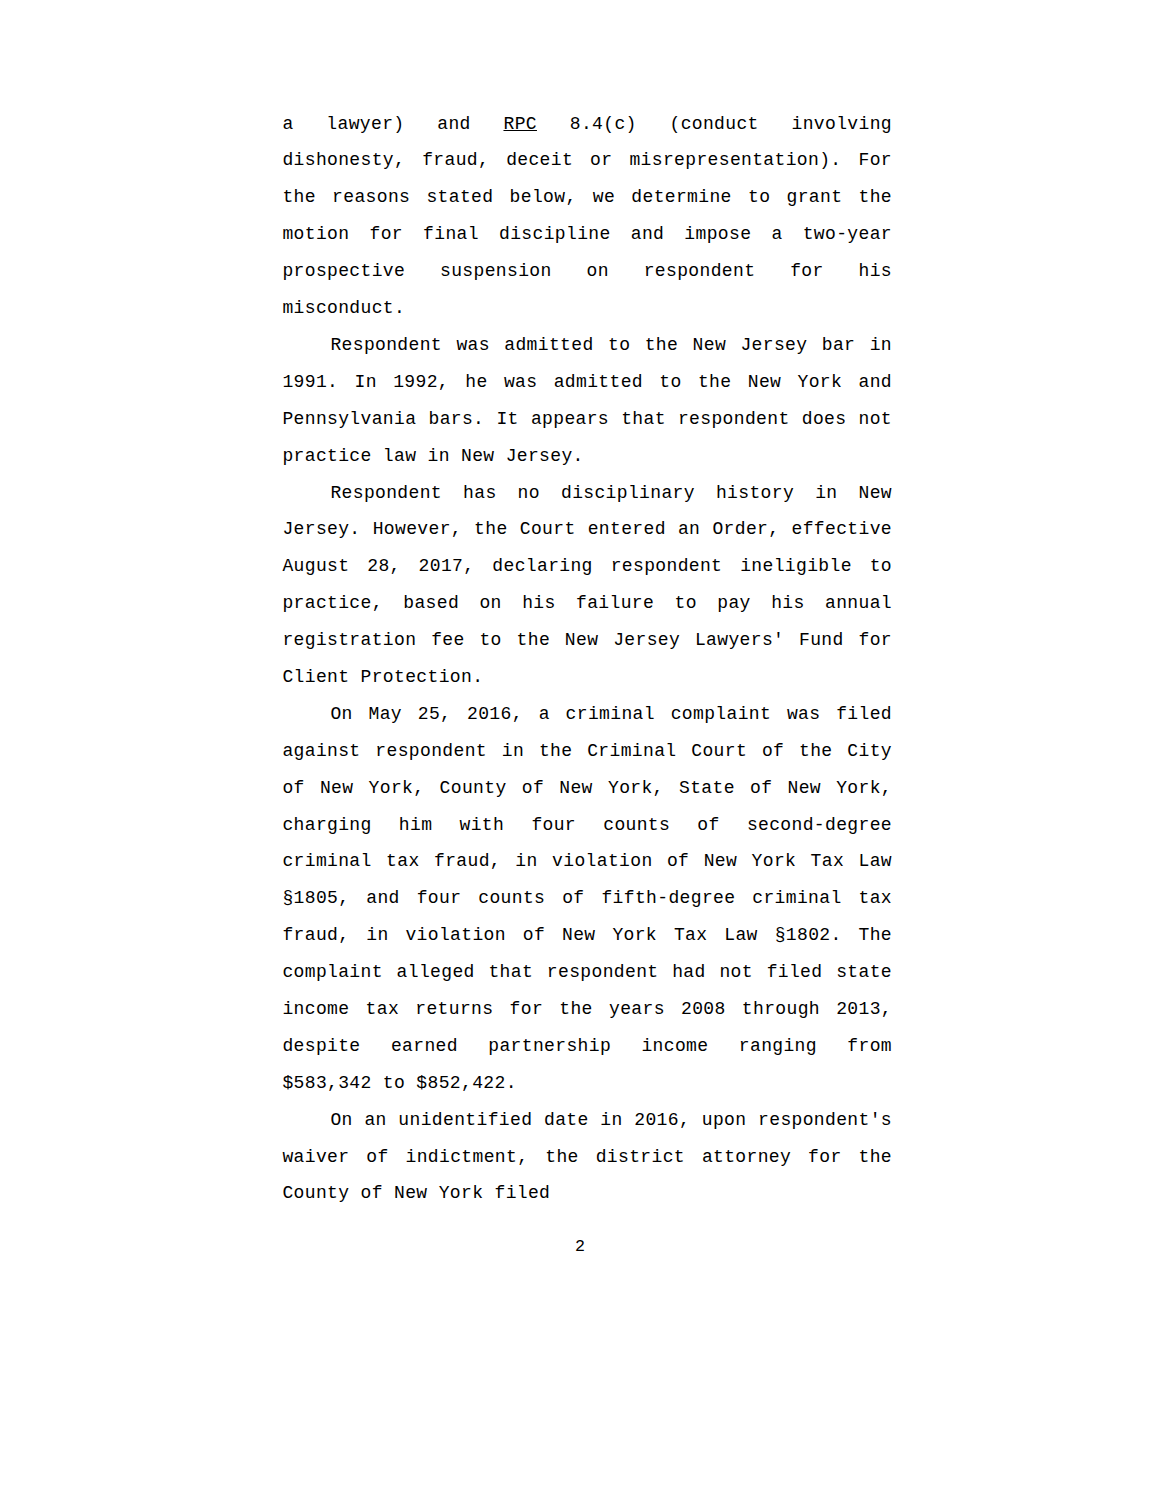a lawyer) and RPC 8.4(c) (conduct involving dishonesty, fraud, deceit or misrepresentation). For the reasons stated below, we determine to grant the motion for final discipline and impose a two-year prospective suspension on respondent for his misconduct.
Respondent was admitted to the New Jersey bar in 1991. In 1992, he was admitted to the New York and Pennsylvania bars. It appears that respondent does not practice law in New Jersey.
Respondent has no disciplinary history in New Jersey. However, the Court entered an Order, effective August 28, 2017, declaring respondent ineligible to practice, based on his failure to pay his annual registration fee to the New Jersey Lawyers' Fund for Client Protection.
On May 25, 2016, a criminal complaint was filed against respondent in the Criminal Court of the City of New York, County of New York, State of New York, charging him with four counts of second-degree criminal tax fraud, in violation of New York Tax Law §1805, and four counts of fifth-degree criminal tax fraud, in violation of New York Tax Law §1802. The complaint alleged that respondent had not filed state income tax returns for the years 2008 through 2013, despite earned partnership income ranging from $583,342 to $852,422.
On an unidentified date in 2016, upon respondent's waiver of indictment, the district attorney for the County of New York filed
2